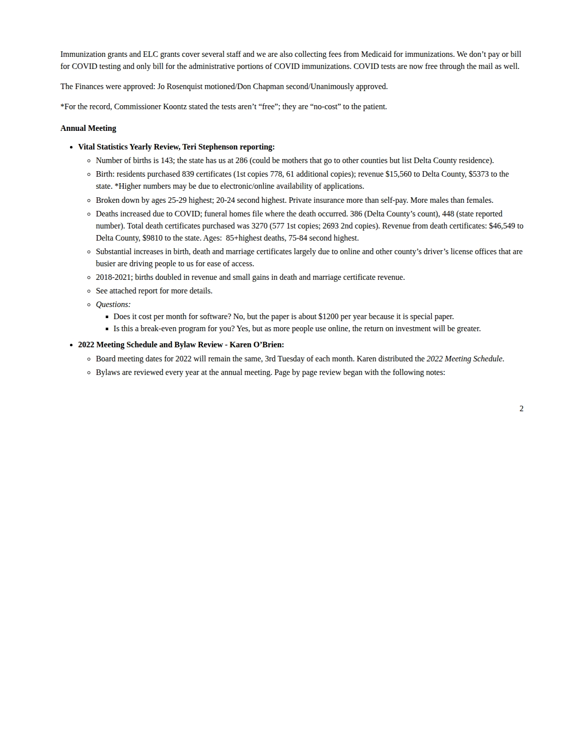Immunization grants and ELC grants cover several staff and we are also collecting fees from Medicaid for immunizations. We don’t pay or bill for COVID testing and only bill for the administrative portions of COVID immunizations. COVID tests are now free through the mail as well.
The Finances were approved: Jo Rosenquist motioned/Don Chapman second/Unanimously approved.
*For the record, Commissioner Koontz stated the tests aren’t “free”; they are “no-cost” to the patient.
Annual Meeting
Vital Statistics Yearly Review, Teri Stephenson reporting:
Number of births is 143; the state has us at 286 (could be mothers that go to other counties but list Delta County residence).
Birth: residents purchased 839 certificates (1st copies 778, 61 additional copies); revenue $15,560 to Delta County, $5373 to the state. *Higher numbers may be due to electronic/online availability of applications.
Broken down by ages 25-29 highest; 20-24 second highest. Private insurance more than self-pay. More males than females.
Deaths increased due to COVID; funeral homes file where the death occurred. 386 (Delta County’s count), 448 (state reported number). Total death certificates purchased was 3270 (577 1st copies; 2693 2nd copies). Revenue from death certificates: $46,549 to Delta County, $9810 to the state. Ages: 85+highest deaths, 75-84 second highest.
Substantial increases in birth, death and marriage certificates largely due to online and other county’s driver’s license offices that are busier are driving people to us for ease of access.
2018-2021; births doubled in revenue and small gains in death and marriage certificate revenue.
See attached report for more details.
Questions:
Does it cost per month for software? No, but the paper is about $1200 per year because it is special paper.
Is this a break-even program for you? Yes, but as more people use online, the return on investment will be greater.
2022 Meeting Schedule and Bylaw Review - Karen O’Brien:
Board meeting dates for 2022 will remain the same, 3rd Tuesday of each month. Karen distributed the 2022 Meeting Schedule.
Bylaws are reviewed every year at the annual meeting. Page by page review began with the following notes:
2